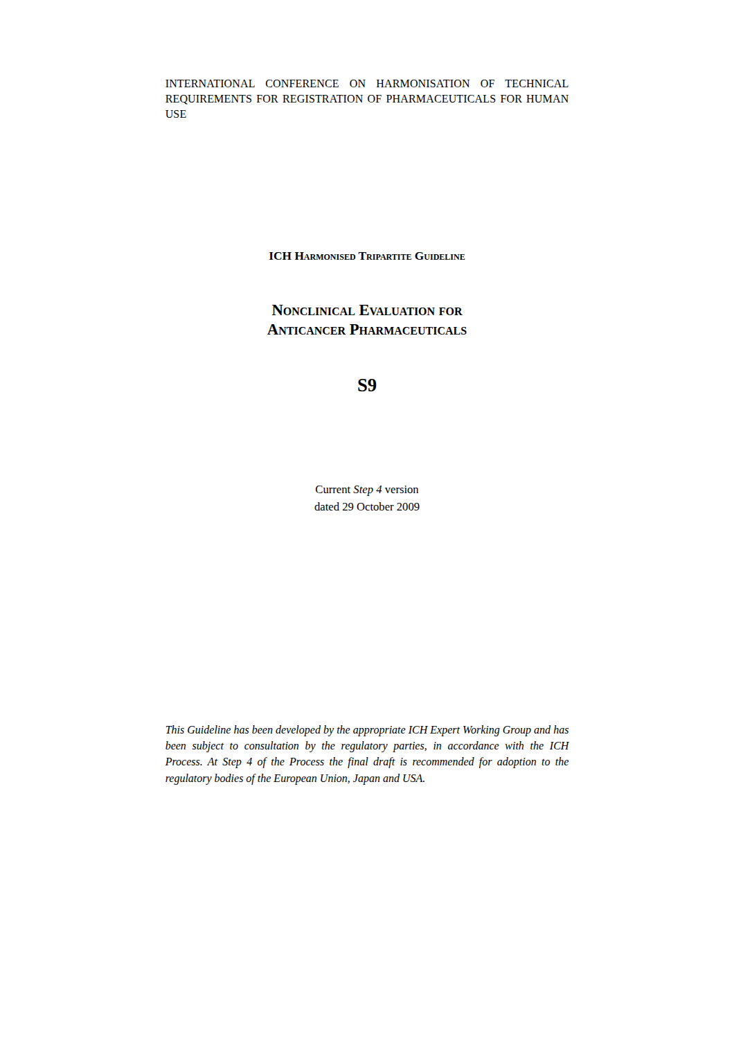INTERNATIONAL CONFERENCE ON HARMONISATION OF TECHNICAL REQUIREMENTS FOR REGISTRATION OF PHARMACEUTICALS FOR HUMAN USE
ICH Harmonised Tripartite Guideline
Nonclinical Evaluation for
Anticancer Pharmaceuticals
S9
Current Step 4 version
dated 29 October 2009
This Guideline has been developed by the appropriate ICH Expert Working Group and has been subject to consultation by the regulatory parties, in accordance with the ICH Process. At Step 4 of the Process the final draft is recommended for adoption to the regulatory bodies of the European Union, Japan and USA.